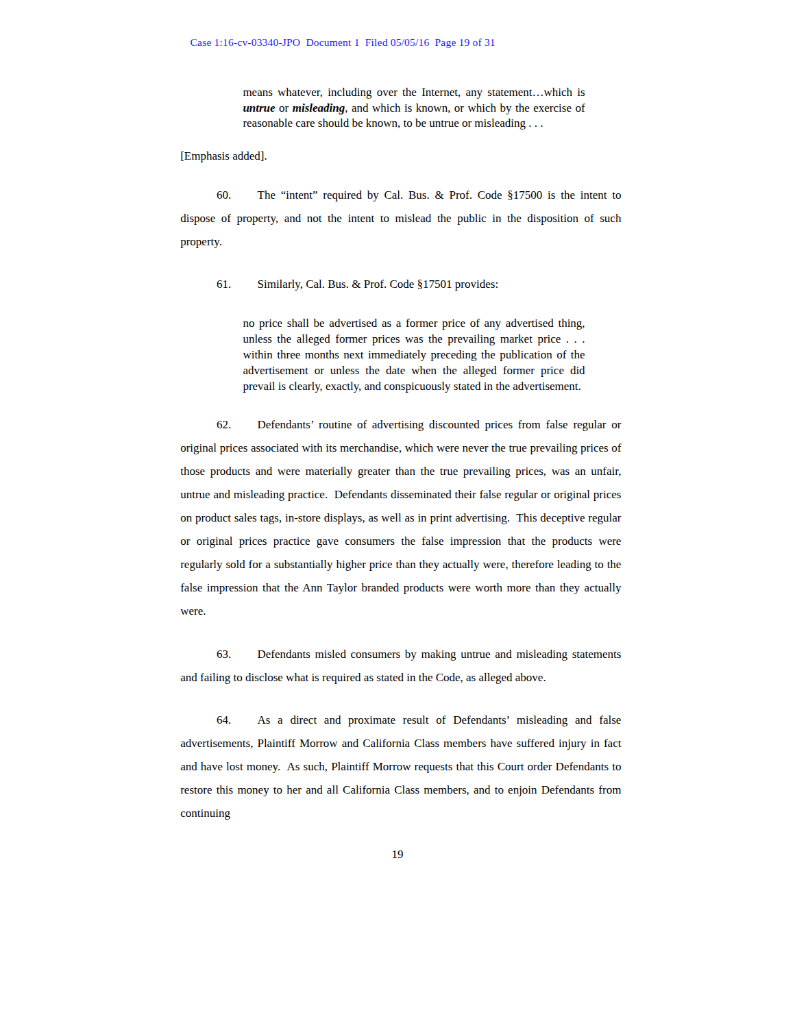Case 1:16-cv-03340-JPO Document 1 Filed 05/05/16 Page 19 of 31
means whatever, including over the Internet, any statement…which is untrue or misleading, and which is known, or which by the exercise of reasonable care should be known, to be untrue or misleading . . .
[Emphasis added].
60. The “intent” required by Cal. Bus. & Prof. Code §17500 is the intent to dispose of property, and not the intent to mislead the public in the disposition of such property.
61. Similarly, Cal. Bus. & Prof. Code §17501 provides:
no price shall be advertised as a former price of any advertised thing, unless the alleged former prices was the prevailing market price . . . within three months next immediately preceding the publication of the advertisement or unless the date when the alleged former price did prevail is clearly, exactly, and conspicuously stated in the advertisement.
62. Defendants’ routine of advertising discounted prices from false regular or original prices associated with its merchandise, which were never the true prevailing prices of those products and were materially greater than the true prevailing prices, was an unfair, untrue and misleading practice. Defendants disseminated their false regular or original prices on product sales tags, in-store displays, as well as in print advertising. This deceptive regular or original prices practice gave consumers the false impression that the products were regularly sold for a substantially higher price than they actually were, therefore leading to the false impression that the Ann Taylor branded products were worth more than they actually were.
63. Defendants misled consumers by making untrue and misleading statements and failing to disclose what is required as stated in the Code, as alleged above.
64. As a direct and proximate result of Defendants’ misleading and false advertisements, Plaintiff Morrow and California Class members have suffered injury in fact and have lost money. As such, Plaintiff Morrow requests that this Court order Defendants to restore this money to her and all California Class members, and to enjoin Defendants from continuing
19